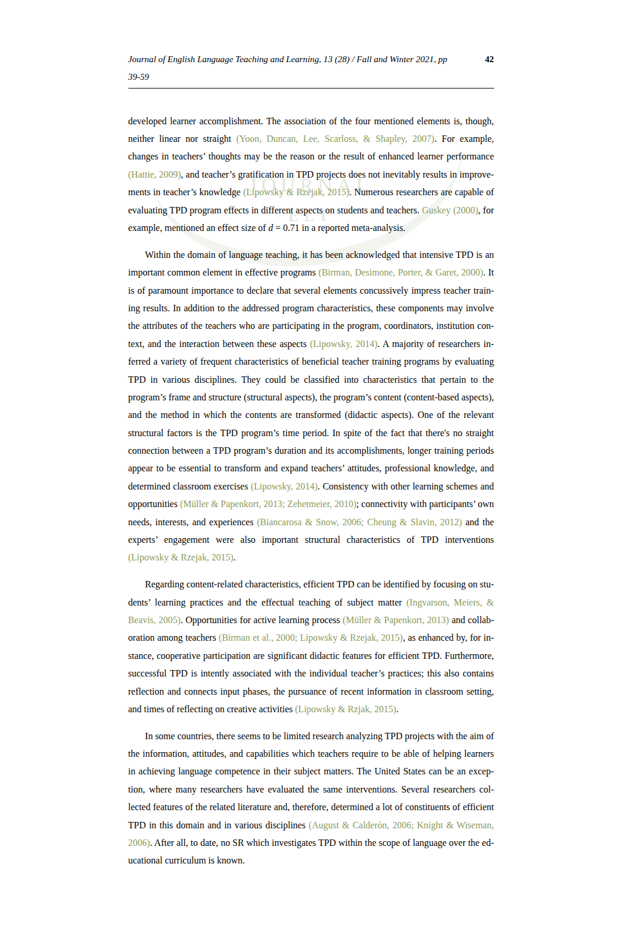JOURNAL ELT
Journal of English Language Teaching and Learning, 13 (28) / Fall and Winter 2021, pp 39-59 42
developed learner accomplishment. The association of the four mentioned elements is, though, neither linear nor straight (Yoon, Duncan, Lee, Scarloss, & Shapley, 2007). For example, changes in teachers’ thoughts may be the reason or the result of enhanced learner performance (Hattie, 2009), and teacher’s gratification in TPD projects does not inevitably results in improvements in teacher’s knowledge (Lipowsky & Rzejak, 2015). Numerous researchers are capable of evaluating TPD program effects in different aspects on students and teachers. Guskey (2000), for example, mentioned an effect size of d = 0.71 in a reported meta-analysis.
Within the domain of language teaching, it has been acknowledged that intensive TPD is an important common element in effective programs (Birman, Desimone, Porter, & Garet, 2000). It is of paramount importance to declare that several elements concussively impress teacher training results. In addition to the addressed program characteristics, these components may involve the attributes of the teachers who are participating in the program, coordinators, institution context, and the interaction between these aspects (Lipowsky, 2014). A majority of researchers inferred a variety of frequent characteristics of beneficial teacher training programs by evaluating TPD in various disciplines. They could be classified into characteristics that pertain to the program’s frame and structure (structural aspects), the program’s content (content-based aspects), and the method in which the contents are transformed (didactic aspects). One of the relevant structural factors is the TPD program’s time period. In spite of the fact that there's no straight connection between a TPD program’s duration and its accomplishments, longer training periods appear to be essential to transform and expand teachers’ attitudes, professional knowledge, and determined classroom exercises (Lipowsky, 2014). Consistency with other learning schemes and opportunities (Müller & Papenkort, 2013; Zehetmeier, 2010); connectivity with participants’ own needs, interests, and experiences (Biancarosa & Snow, 2006; Cheung & Slavin, 2012) and the experts’ engagement were also important structural characteristics of TPD interventions (Lipowsky & Rzejak, 2015).
Regarding content-related characteristics, efficient TPD can be identified by focusing on students’ learning practices and the effectual teaching of subject matter (Ingvarson, Meiers, & Beavis, 2005). Opportunities for active learning process (Müller & Papenkort, 2013) and collaboration among teachers (Birman et al., 2000; Lipowsky & Rzejak, 2015), as enhanced by, for instance, cooperative participation are significant didactic features for efficient TPD. Furthermore, successful TPD is intently associated with the individual teacher’s practices; this also contains reflection and connects input phases, the pursuance of recent information in classroom setting, and times of reflecting on creative activities (Lipowsky & Rzjak, 2015).
In some countries, there seems to be limited research analyzing TPD projects with the aim of the information, attitudes, and capabilities which teachers require to be able of helping learners in achieving language competence in their subject matters. The United States can be an exception, where many researchers have evaluated the same interventions. Several researchers collected features of the related literature and, therefore, determined a lot of constituents of efficient TPD in this domain and in various disciplines (August & Calderón, 2006; Knight & Wiseman, 2006). After all, to date, no SR which investigates TPD within the scope of language over the educational curriculum is known.